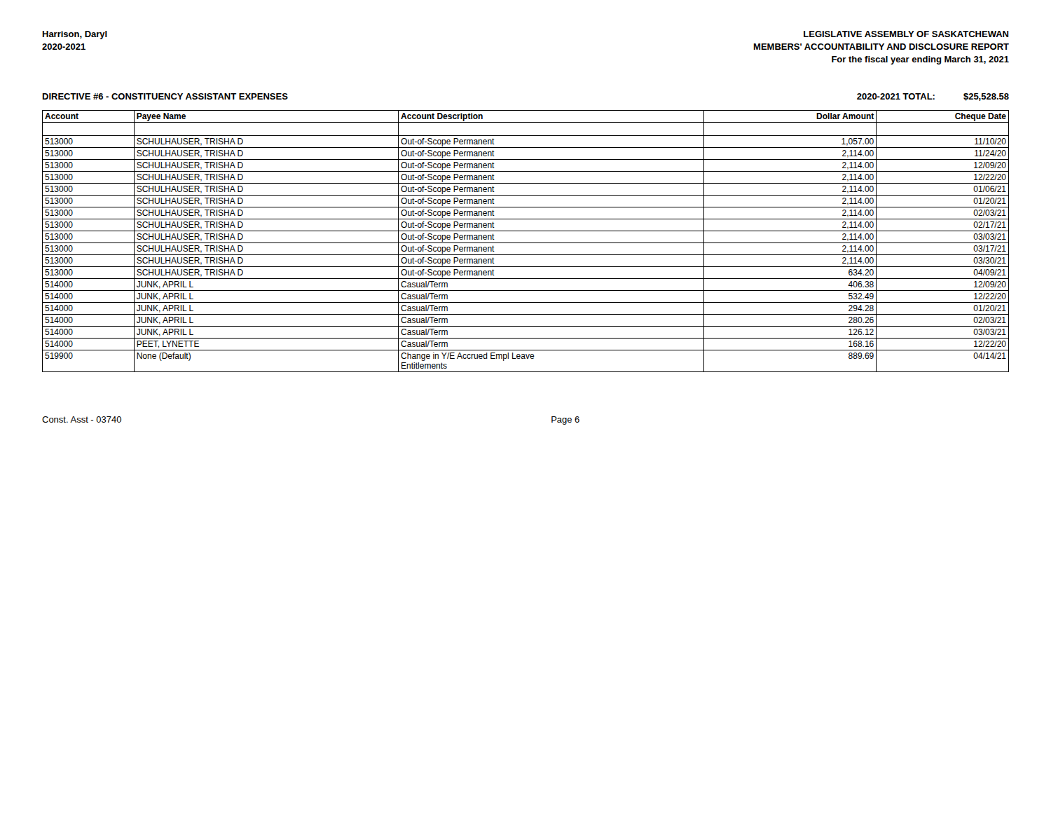Harrison, Daryl
2020-2021
LEGISLATIVE ASSEMBLY OF SASKATCHEWAN
MEMBERS' ACCOUNTABILITY AND DISCLOSURE REPORT
For the fiscal year ending March 31, 2021
DIRECTIVE #6 - CONSTITUENCY ASSISTANT EXPENSES
2020-2021 TOTAL:$25,528.58
| Account | Payee Name | Account Description | Dollar Amount | Cheque Date |
| --- | --- | --- | --- | --- |
| 513000 | SCHULHAUSER, TRISHA D | Out-of-Scope Permanent | 1,057.00 | 11/10/20 |
| 513000 | SCHULHAUSER, TRISHA D | Out-of-Scope Permanent | 2,114.00 | 11/24/20 |
| 513000 | SCHULHAUSER, TRISHA D | Out-of-Scope Permanent | 2,114.00 | 12/09/20 |
| 513000 | SCHULHAUSER, TRISHA D | Out-of-Scope Permanent | 2,114.00 | 12/22/20 |
| 513000 | SCHULHAUSER, TRISHA D | Out-of-Scope Permanent | 2,114.00 | 01/06/21 |
| 513000 | SCHULHAUSER, TRISHA D | Out-of-Scope Permanent | 2,114.00 | 01/20/21 |
| 513000 | SCHULHAUSER, TRISHA D | Out-of-Scope Permanent | 2,114.00 | 02/03/21 |
| 513000 | SCHULHAUSER, TRISHA D | Out-of-Scope Permanent | 2,114.00 | 02/17/21 |
| 513000 | SCHULHAUSER, TRISHA D | Out-of-Scope Permanent | 2,114.00 | 03/03/21 |
| 513000 | SCHULHAUSER, TRISHA D | Out-of-Scope Permanent | 2,114.00 | 03/17/21 |
| 513000 | SCHULHAUSER, TRISHA D | Out-of-Scope Permanent | 2,114.00 | 03/30/21 |
| 513000 | SCHULHAUSER, TRISHA D | Out-of-Scope Permanent | 634.20 | 04/09/21 |
| 514000 | JUNK, APRIL L | Casual/Term | 406.38 | 12/09/20 |
| 514000 | JUNK, APRIL L | Casual/Term | 532.49 | 12/22/20 |
| 514000 | JUNK, APRIL L | Casual/Term | 294.28 | 01/20/21 |
| 514000 | JUNK, APRIL L | Casual/Term | 280.26 | 02/03/21 |
| 514000 | JUNK, APRIL L | Casual/Term | 126.12 | 03/03/21 |
| 514000 | PEET, LYNETTE | Casual/Term | 168.16 | 12/22/20 |
| 519900 | None (Default) | Change in Y/E Accrued Empl Leave Entitlements | 889.69 | 04/14/21 |
Const. Asst - 03740
Page 6